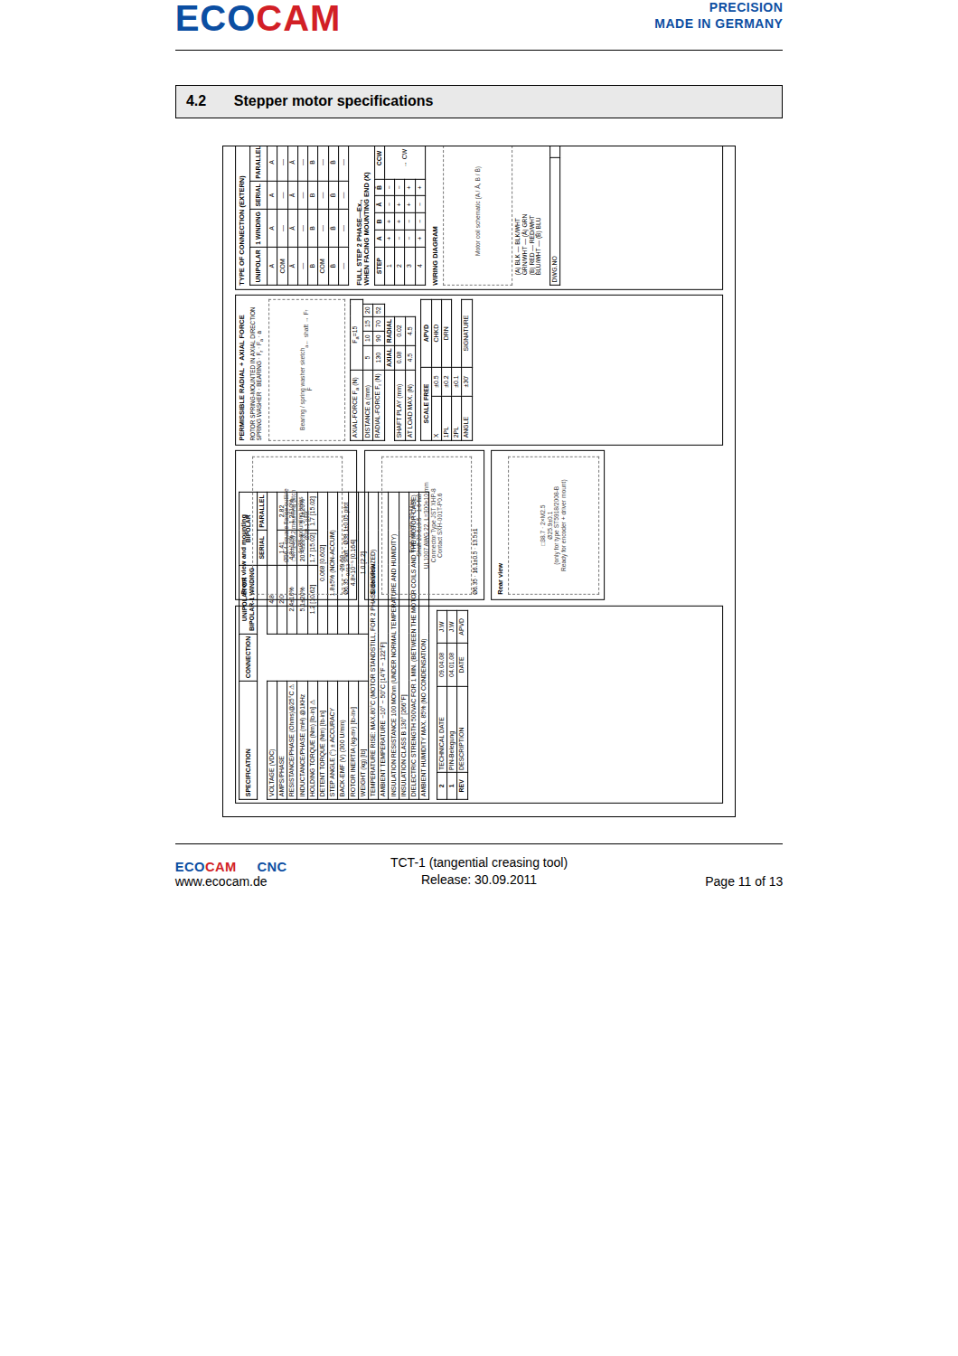ECO CAM
Precision
made in Germany
4.2 Stepper motor specifications
| SPECIFICATION | CONNECTION | UNIPOLAR OR BIPOLAR-1 WINDING | BIPOLAR |
| --- | --- | --- | --- |
| | | | SERIAL | PARALLEL |
| VOLTAGE (VDC) | | 4.8 | |
| AMPS/PHASE | | 2.0 | 1.41 | 2.82 |
| RESISTANCE/PHASE (Ohms)@25°C ⚠ | | 2.4±10% | 4.8±10% | 1.2±10% |
| INDUCTANCE/PHASE (mH) @1KHz | | 5.1±20% | 20.4±20% | 5.1±20% |
| HOLDING TORQUE (Nm) [lb-in] ⚠ | | 1.2 [10.62] | 1.7 [15.02] | 1.7 [15.02] |
| DETENT TORQUE (Nm) [lb-in] | | 0.068 [0.602] |
| STEP ANGLE (°) ± ACCURACY | | 1.8±5% (NON-ACCUM) |
| BACK-EMF (V) (300 U/min) | | 29.60 |
| ROTOR INERTIA (kg-m²) [lb-in²] | | 4.8×10⁻⁵ [0.164] |
| WEIGHT (kg) [lb] | | 1.0 [2.2] |
| TEMPERATURE RISE: MAX.80°C (MOTOR STANDSTILL, FOR 2 PHASE ENERGIZED) |
| AMBIENT TEMPERATURE −10° ~ 50°C [14°F ~ 122°F] |
| INSULATION RESISTANCE 100 MOhm (UNDER NORMAL TEMPERATURE AND HUMIDITY) |
| INSULATION CLASS B 130° [266°F] |
| DIELECTRIC STRENGTH 500VAC FOR 1 MIN. (BETWEEN THE MOTOR COILS AND THE MOTOR CASE) |
| AMBIENT HUMIDITY MAX. 85% (NO CONDENSATION) |
| 2 | TECHNICAL DATE | 09.04.08 | J.W |
| 1 | PIN-Belegung | 04.01.08 | J.W |
| REV | DESCRIPTION | DATE | APVD |
Front view and mounting
Ø56.4 square flange outline
□47.14±0.2 mounting pitch
4×Ø5 mounting holes
Ø38.1 pilot
Ø6.35−0.013 shaft · Ø38.1±0.05 pilot
Side view
Body length 79 Max.
Shaft 20.6±0.5 · 1.6 flat
UL1007 AWG 22, L=300±10 mm
Connector Type JST XHP-8
Contact SXH-001T-P0.6
Ø6.35 · 16.1±0.5 · 13.5±1
Rear view
□38.7 · 2×M2.5
Ø25.9±0.1
(only for type ST5918/2008-B
Ready for encoder + driver mount)
PERMISSIBLE RADIAL + AXIAL FORCE
ROTOR SPRING-MOUNTED IN AXIAL DIRECTION
SPRING WASHER · BEARING · Fr · Fa · a
Bearing / spring washer sketch
Fa ← shaft → Fr
| AXIAL-FORCE F a (N) | F a =15 |
| DISTANCE a (mm) | 5 | 10 | 15 | 20 | |
| RADIAL-FORCE F r (N) | 130 | 90 | 70 | 52 | |
| | AXIAL | RADIAL | | |
| SHAFT PLAY (mm) | 0.08 | 0.02 | | |
| AT LOAD MAX. (N) | 4.5 | 4.5 | | |
| SCALE FREE | APVD |
| --- | --- |
| X | ±0.5 | CHKD |
| 1PL | ±0.2 | DRN |
| 2PL | ±0.1 | |
| ANGLE | ±30′ | SIGNATURE |
TYPE OF CONNECTION (EXTERN)
| UNIPOLAR | 1 WINDING | SERIAL | PARALLEL | CONNECTOR PIN NO. ⚠ | LEADS | WINDING |
| --- | --- | --- | --- | --- | --- | --- |
| A | A | A | A | 1 | BLK | A |
| COM | — | — | — | 2 | BLK/WHT |
| Ā | Ā | Ā | Ā | 3 | GRN/WHT | Ā |
| — | — | — | — | 4 | GRN |
| B | B | B | B | 5 | RED | B |
| COM | — | — | — | 6 | RED/WHT |
| B̄ | B̄ | B̄ | B̄ | 7 | BLU/WHT | B̄ |
| — | — | — | — | 8 | BLU |
FULL STEP 2 PHASE—Ex.,
WHEN FACING MOUNTING END (X)
| STEP | A | B | Ā | B̄ | CCW |
| --- | --- | --- | --- | --- | --- |
| 1 | + | + | − | − | → CW |
| 2 | − | + | + | − |
| 3 | − | − | + | + |
| 4 | + | − | − | + |
WIRING DIAGRAM
Motor coil schematic (A / Ā, B / B̄)
(A) BLK — BLK/WHT
GRN/WHT — (Ā) GRN
(B) RED — RED/WHT
BLU/WHT — (B̄) BLU
| DWG.NO | |
ECO CAM CNC
www.ecocam.de
TCT-1 (tangential creasing tool)
Release: 30.09.2011
Page 11 of 13